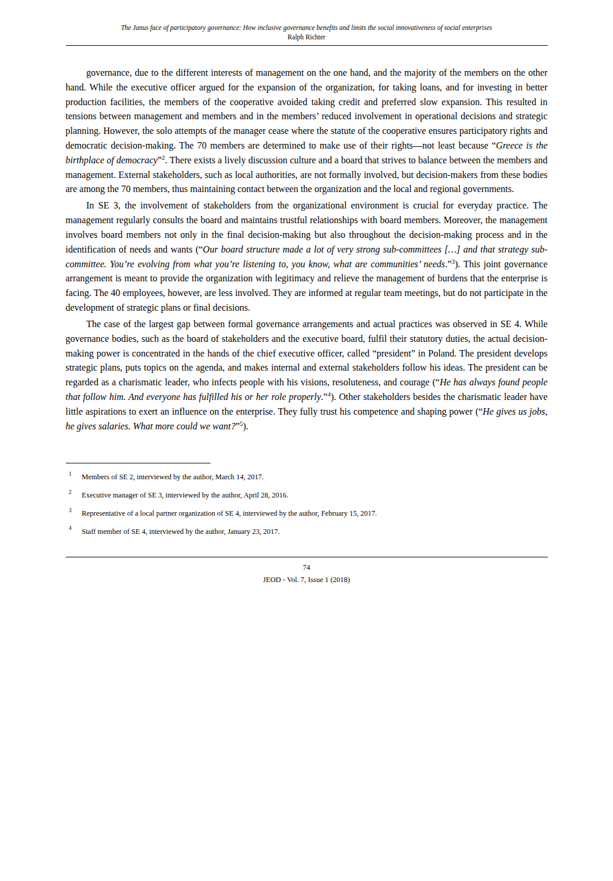The Janus face of participatory governance: How inclusive governance benefits and limits the social innovativeness of social enterprises
Ralph Richter
governance, due to the different interests of management on the one hand, and the majority of the members on the other hand. While the executive officer argued for the expansion of the organization, for taking loans, and for investing in better production facilities, the members of the cooperative avoided taking credit and preferred slow expansion. This resulted in tensions between management and members and in the members’ reduced involvement in operational decisions and strategic planning. However, the solo attempts of the manager cease where the statute of the cooperative ensures participatory rights and democratic decision-making. The 70 members are determined to make use of their rights—not least because “Greece is the birthplace of democracy”2. There exists a lively discussion culture and a board that strives to balance between the members and management. External stakeholders, such as local authorities, are not formally involved, but decision-makers from these bodies are among the 70 members, thus maintaining contact between the organization and the local and regional governments.
In SE 3, the involvement of stakeholders from the organizational environment is crucial for everyday practice. The management regularly consults the board and maintains trustful relationships with board members. Moreover, the management involves board members not only in the final decision-making but also throughout the decision-making process and in the identification of needs and wants (“Our board structure made a lot of very strong sub-committees […] and that strategy sub-committee. You’re evolving from what you’re listening to, you know, what are communities’ needs.”3). This joint governance arrangement is meant to provide the organization with legitimacy and relieve the management of burdens that the enterprise is facing. The 40 employees, however, are less involved. They are informed at regular team meetings, but do not participate in the development of strategic plans or final decisions.
The case of the largest gap between formal governance arrangements and actual practices was observed in SE 4. While governance bodies, such as the board of stakeholders and the executive board, fulfil their statutory duties, the actual decision-making power is concentrated in the hands of the chief executive officer, called “president” in Poland. The president develops strategic plans, puts topics on the agenda, and makes internal and external stakeholders follow his ideas. The president can be regarded as a charismatic leader, who infects people with his visions, resoluteness, and courage (“He has always found people that follow him. And everyone has fulfilled his or her role properly.”4). Other stakeholders besides the charismatic leader have little aspirations to exert an influence on the enterprise. They fully trust his competence and shaping power (“He gives us jobs, he gives salaries. What more could we want?”5).
Members of SE 2, interviewed by the author, March 14, 2017.
Executive manager of SE 3, interviewed by the author, April 28, 2016.
Representative of a local partner organization of SE 4, interviewed by the author, February 15, 2017.
Staff member of SE 4, interviewed by the author, January 23, 2017.
74 JEOD - Vol. 7, Issue 1 (2018)